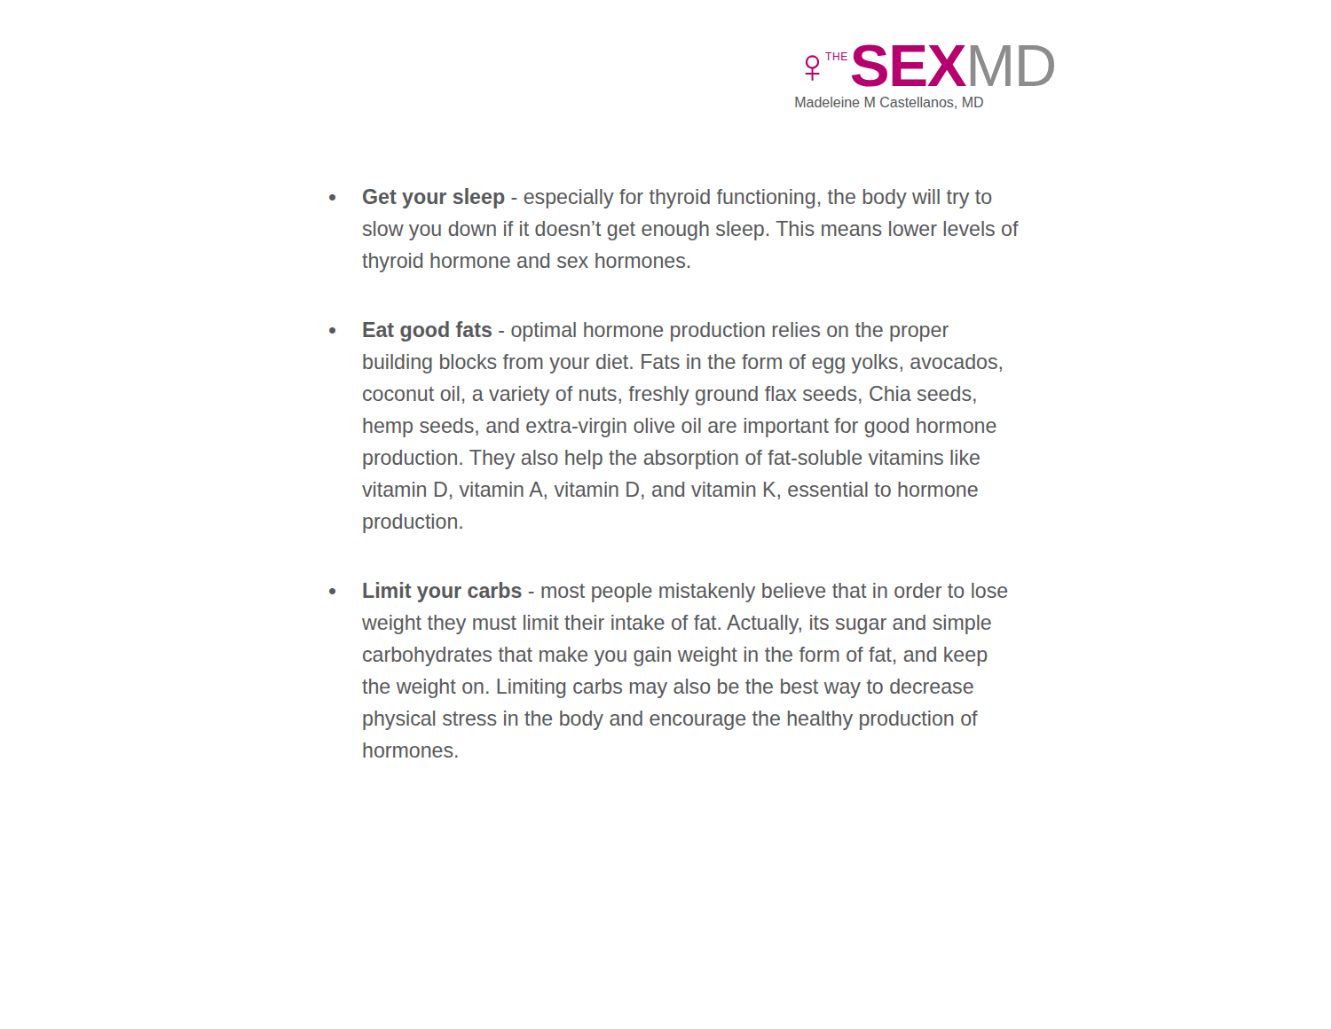♀ THE SEX MD
Madeleine M Castellanos, MD
Get your sleep - especially for thyroid functioning, the body will try to slow you down if it doesn’t get enough sleep. This means lower levels of thyroid hormone and sex hormones.
Eat good fats - optimal hormone production relies on the proper building blocks from your diet. Fats in the form of egg yolks, avocados, coconut oil, a variety of nuts, freshly ground flax seeds, Chia seeds, hemp seeds, and extra-virgin olive oil are important for good hormone production. They also help the absorption of fat-soluble vitamins like vitamin D, vitamin A, vitamin D, and vitamin K, essential to hormone production.
Limit your carbs - most people mistakenly believe that in order to lose weight they must limit their intake of fat. Actually, its sugar and simple carbohydrates that make you gain weight in the form of fat, and keep the weight on. Limiting carbs may also be the best way to decrease physical stress in the body and encourage the healthy production of hormones.